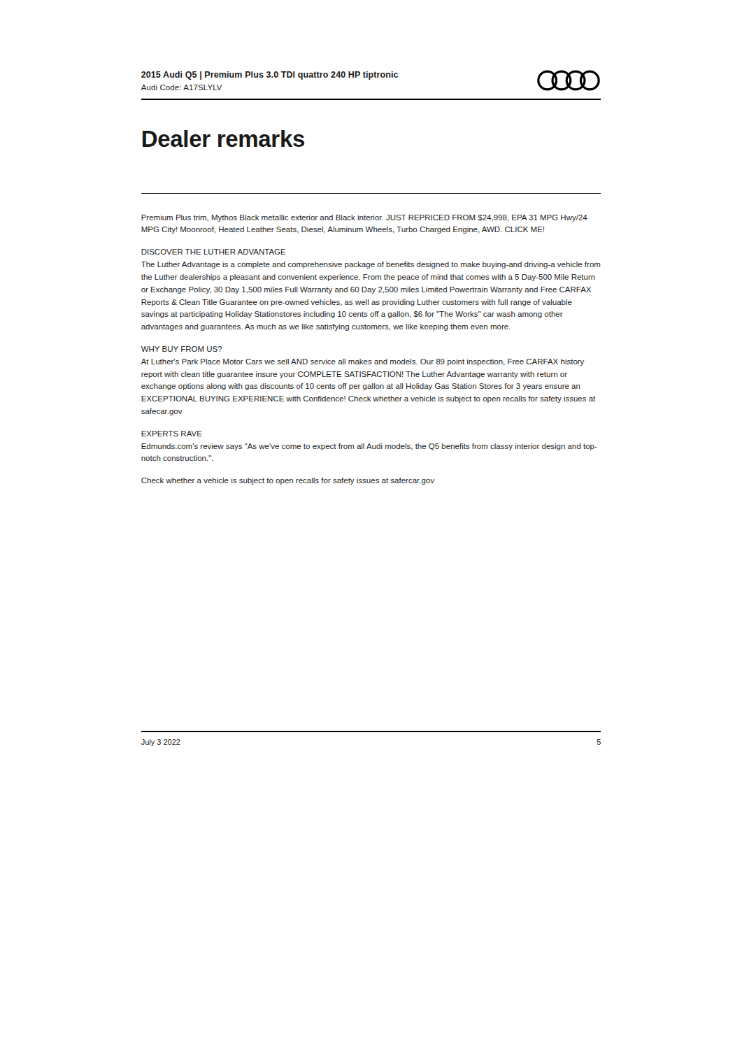2015 Audi Q5 | Premium Plus 3.0 TDI quattro 240 HP tiptronic
Audi Code: A17SLYLV
Dealer remarks
Premium Plus trim, Mythos Black metallic exterior and Black interior. JUST REPRICED FROM $24,998, EPA 31 MPG Hwy/24 MPG City! Moonroof, Heated Leather Seats, Diesel, Aluminum Wheels, Turbo Charged Engine, AWD. CLICK ME!
DISCOVER THE LUTHER ADVANTAGE
The Luther Advantage is a complete and comprehensive package of benefits designed to make buying-and driving-a vehicle from the Luther dealerships a pleasant and convenient experience. From the peace of mind that comes with a 5 Day-500 Mile Return or Exchange Policy, 30 Day 1,500 miles Full Warranty and 60 Day 2,500 miles Limited Powertrain Warranty and Free CARFAX Reports & Clean Title Guarantee on pre-owned vehicles, as well as providing Luther customers with full range of valuable savings at participating Holiday Stationstores including 10 cents off a gallon, $6 for "The Works" car wash among other advantages and guarantees. As much as we like satisfying customers, we like keeping them even more.
WHY BUY FROM US?
At Luther's Park Place Motor Cars we sell AND service all makes and models. Our 89 point inspection, Free CARFAX history report with clean title guarantee insure your COMPLETE SATISFACTION! The Luther Advantage warranty with return or exchange options along with gas discounts of 10 cents off per gallon at all Holiday Gas Station Stores for 3 years ensure an EXCEPTIONAL BUYING EXPERIENCE with Confidence! Check whether a vehicle is subject to open recalls for safety issues at safecar.gov
EXPERTS RAVE
Edmunds.com's review says "As we've come to expect from all Audi models, the Q5 benefits from classy interior design and top-notch construction.".
Check whether a vehicle is subject to open recalls for safety issues at safercar.gov
July 3 2022 5